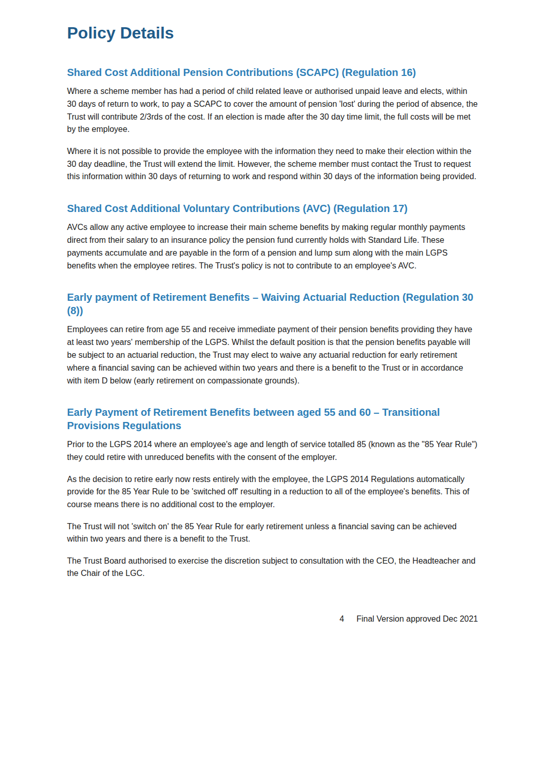Policy Details
Shared Cost Additional Pension Contributions (SCAPC) (Regulation 16)
Where a scheme member has had a period of child related leave or authorised unpaid leave and elects, within 30 days of return to work, to pay a SCAPC to cover the amount of pension 'lost' during the period of absence, the Trust will contribute 2/3rds of the cost. If an election is made after the 30 day time limit, the full costs will be met by the employee.
Where it is not possible to provide the employee with the information they need to make their election within the 30 day deadline, the Trust will extend the limit. However, the scheme member must contact the Trust to request this information within 30 days of returning to work and respond within 30 days of the information being provided.
Shared Cost Additional Voluntary Contributions (AVC) (Regulation 17)
AVCs allow any active employee to increase their main scheme benefits by making regular monthly payments direct from their salary to an insurance policy the pension fund currently holds with Standard Life. These payments accumulate and are payable in the form of a pension and lump sum along with the main LGPS benefits when the employee retires. The Trust's policy is not to contribute to an employee's AVC.
Early payment of Retirement Benefits – Waiving Actuarial Reduction (Regulation 30 (8))
Employees can retire from age 55 and receive immediate payment of their pension benefits providing they have at least two years' membership of the LGPS. Whilst the default position is that the pension benefits payable will be subject to an actuarial reduction, the Trust may elect to waive any actuarial reduction for early retirement where a financial saving can be achieved within two years and there is a benefit to the Trust or in accordance with item D below (early retirement on compassionate grounds).
Early Payment of Retirement Benefits between aged 55 and 60 – Transitional Provisions Regulations
Prior to the LGPS 2014 where an employee's age and length of service totalled 85 (known as the "85 Year Rule") they could retire with unreduced benefits with the consent of the employer.
As the decision to retire early now rests entirely with the employee, the LGPS 2014 Regulations automatically provide for the 85 Year Rule to be 'switched off' resulting in a reduction to all of the employee's benefits. This of course means there is no additional cost to the employer.
The Trust will not 'switch on' the 85 Year Rule for early retirement unless a financial saving can be achieved within two years and there is a benefit to the Trust.
The Trust Board authorised to exercise the discretion subject to consultation with the CEO, the Headteacher and the Chair of the LGC.
4 Final Version approved Dec 2021